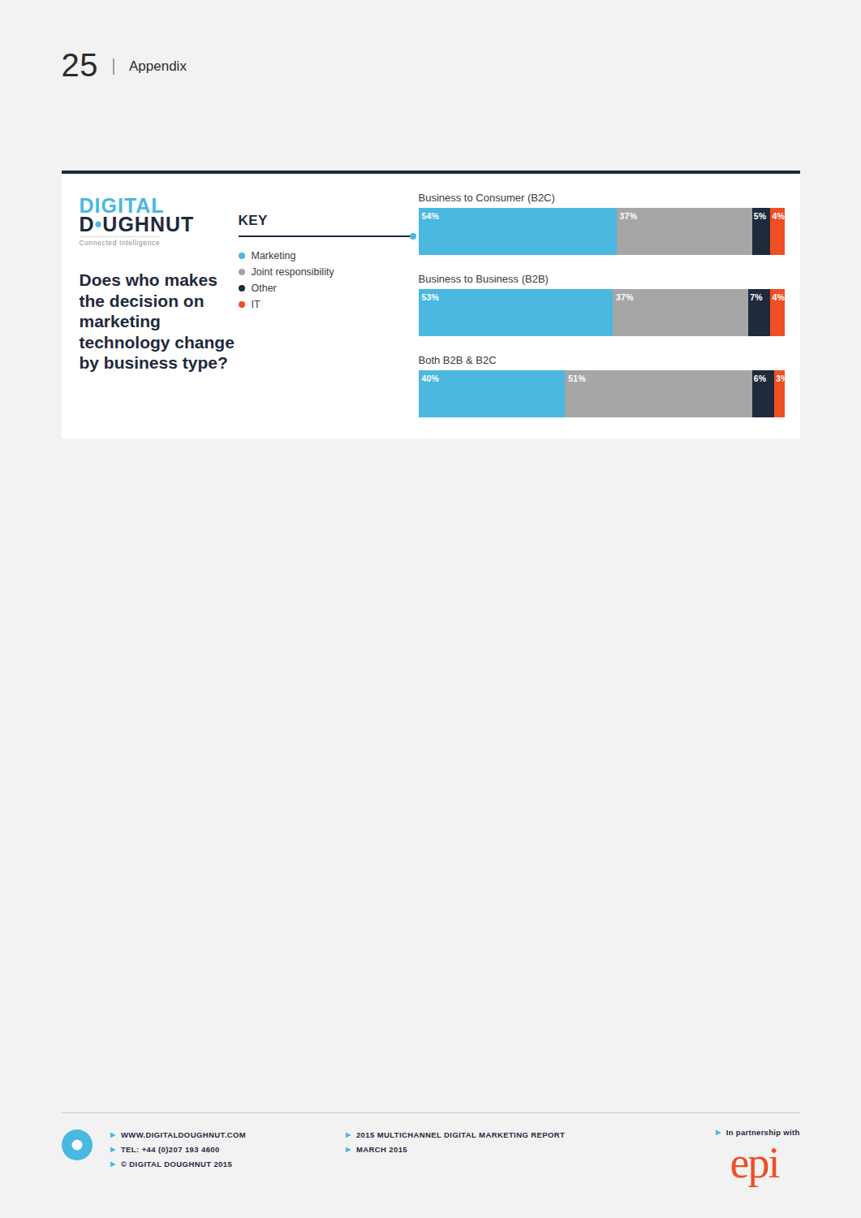25
Appendix
DIGITAL
D•UGHNUT
Connected Intelligence
Does who makes the decision on marketing technology change by business type?
KEY
Marketing
Joint responsibility
Other
IT
Business to Consumer (B2C)
54%
37%
5%
4%
Business to Business (B2B)
53%
37%
7%
4%
Both B2B & B2C
40%
51%
6%
3%
▶WWW.DIGITALDOUGHNUT.COM
▶TEL: +44 (0)207 193 4600
▶© DIGITAL DOUGHNUT 2015
▶2015 MULTICHANNEL DIGITAL MARKETING REPORT
▶MARCH 2015
▶In partnership with
epi